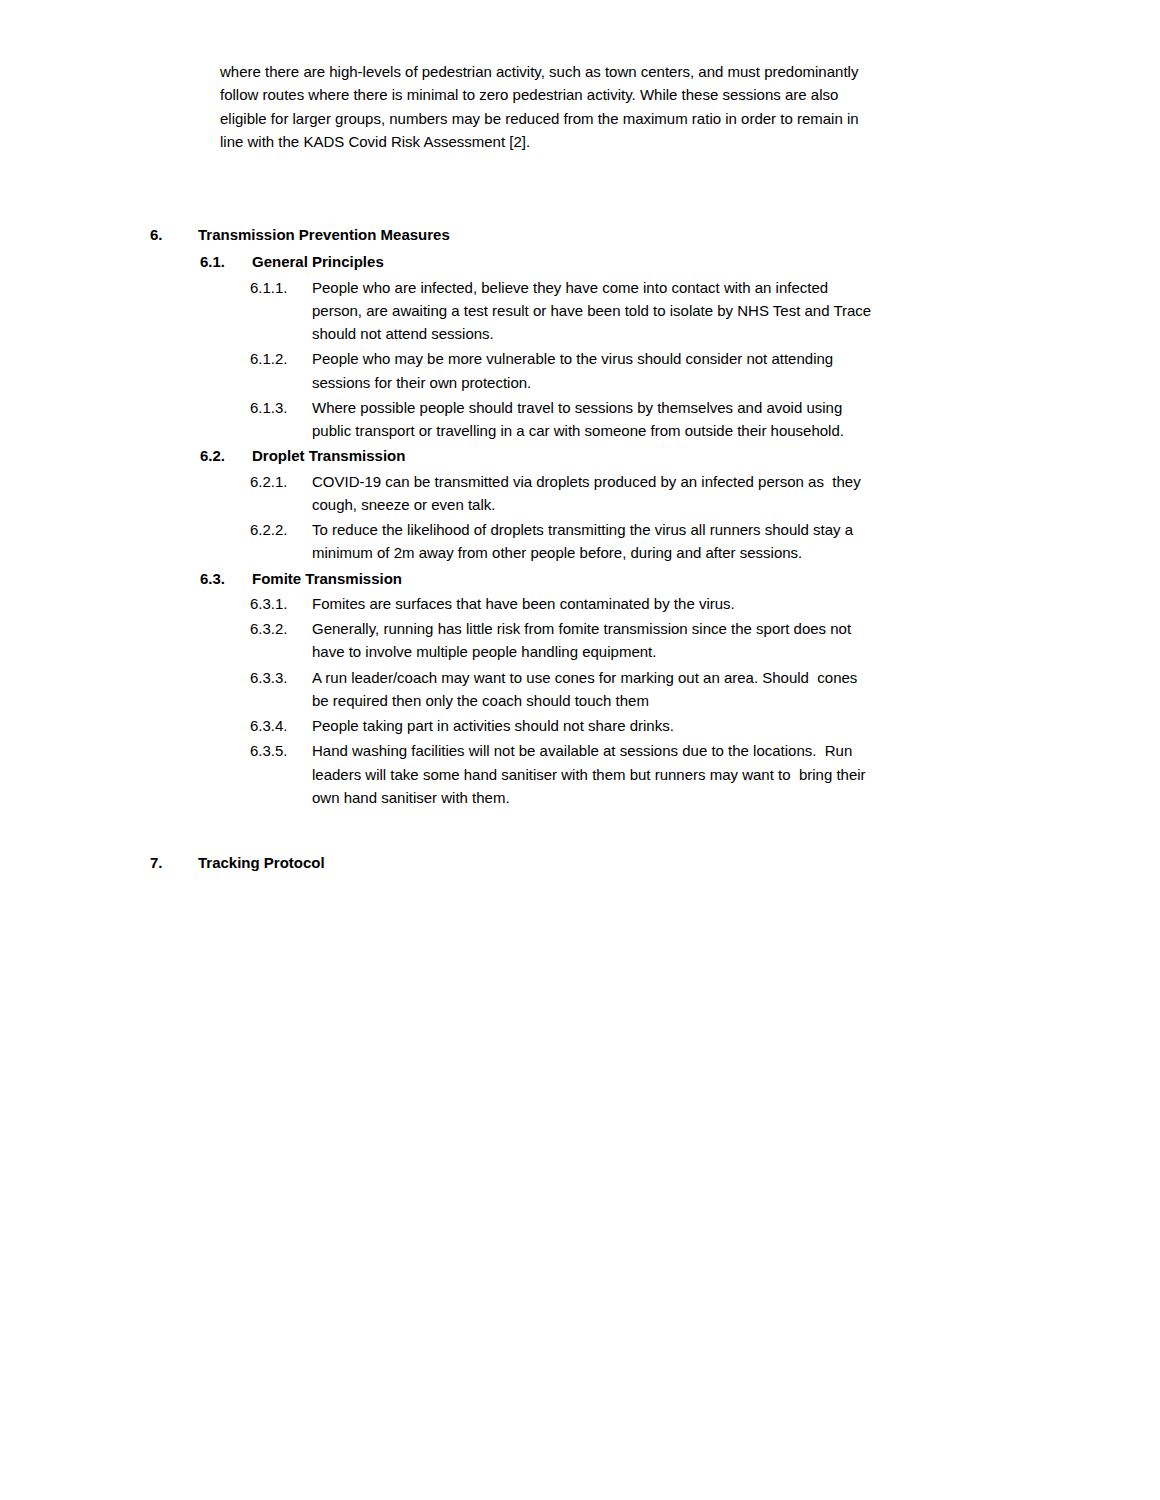where there are high-levels of pedestrian activity, such as town centers, and must predominantly follow routes where there is minimal to zero pedestrian activity. While these sessions are also eligible for larger groups, numbers may be reduced from the maximum ratio in order to remain in line with the KADS Covid Risk Assessment [2].
6. Transmission Prevention Measures
6.1. General Principles
6.1.1. People who are infected, believe they have come into contact with an infected person, are awaiting a test result or have been told to isolate by NHS Test and Trace should not attend sessions.
6.1.2. People who may be more vulnerable to the virus should consider not attending sessions for their own protection.
6.1.3. Where possible people should travel to sessions by themselves and avoid using public transport or travelling in a car with someone from outside their household.
6.2. Droplet Transmission
6.2.1. COVID-19 can be transmitted via droplets produced by an infected person as they cough, sneeze or even talk.
6.2.2. To reduce the likelihood of droplets transmitting the virus all runners should stay a minimum of 2m away from other people before, during and after sessions.
6.3. Fomite Transmission
6.3.1. Fomites are surfaces that have been contaminated by the virus.
6.3.2. Generally, running has little risk from fomite transmission since the sport does not have to involve multiple people handling equipment.
6.3.3. A run leader/coach may want to use cones for marking out an area. Should cones be required then only the coach should touch them
6.3.4. People taking part in activities should not share drinks.
6.3.5. Hand washing facilities will not be available at sessions due to the locations. Run leaders will take some hand sanitiser with them but runners may want to bring their own hand sanitiser with them.
7. Tracking Protocol